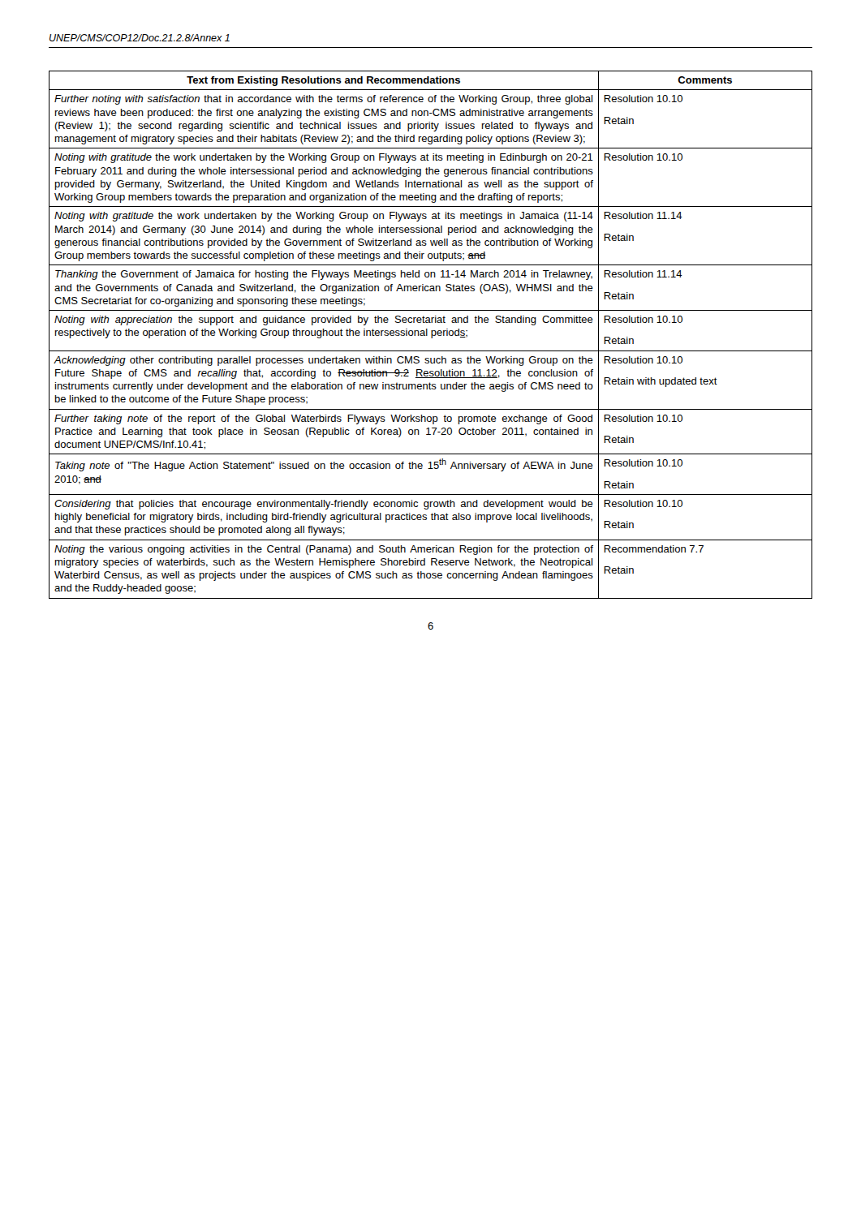UNEP/CMS/COP12/Doc.21.2.8/Annex 1
| Text from Existing Resolutions and Recommendations | Comments |
| --- | --- |
| Further noting with satisfaction that in accordance with the terms of reference of the Working Group, three global reviews have been produced: the first one analyzing the existing CMS and non-CMS administrative arrangements (Review 1); the second regarding scientific and technical issues and priority issues related to flyways and management of migratory species and their habitats (Review 2); and the third regarding policy options (Review 3); | Resolution 10.10 Retain |
| Noting with gratitude the work undertaken by the Working Group on Flyways at its meeting in Edinburgh on 20-21 February 2011 and during the whole intersessional period and acknowledging the generous financial contributions provided by Germany, Switzerland, the United Kingdom and Wetlands International as well as the support of Working Group members towards the preparation and organization of the meeting and the drafting of reports; | Resolution 10.10 |
| Noting with gratitude the work undertaken by the Working Group on Flyways at its meetings in Jamaica (11-14 March 2014) and Germany (30 June 2014) and during the whole intersessional period and acknowledging the generous financial contributions provided by the Government of Switzerland as well as the contribution of Working Group members towards the successful completion of these meetings and their outputs; and | Resolution 11.14 Retain |
| Thanking the Government of Jamaica for hosting the Flyways Meetings held on 11-14 March 2014 in Trelawney, and the Governments of Canada and Switzerland, the Organization of American States (OAS), WHMSI and the CMS Secretariat for co-organizing and sponsoring these meetings; | Resolution 11.14 Retain |
| Noting with appreciation the support and guidance provided by the Secretariat and the Standing Committee respectively to the operation of the Working Group throughout the intersessional period s ; | Resolution 10.10 Retain |
| Acknowledging other contributing parallel processes undertaken within CMS such as the Working Group on the Future Shape of CMS and recalling that, according to Resolution 9.2 Resolution 11.12 , the conclusion of instruments currently under development and the elaboration of new instruments under the aegis of CMS need to be linked to the outcome of the Future Shape process; | Resolution 10.10 Retain with updated text |
| Further taking note of the report of the Global Waterbirds Flyways Workshop to promote exchange of Good Practice and Learning that took place in Seosan (Republic of Korea) on 17-20 October 2011, contained in document UNEP/CMS/Inf.10.41; | Resolution 10.10 Retain |
| Taking note of "The Hague Action Statement" issued on the occasion of the 15 th Anniversary of AEWA in June 2010; and | Resolution 10.10 Retain |
| Considering that policies that encourage environmentally-friendly economic growth and development would be highly beneficial for migratory birds, including bird-friendly agricultural practices that also improve local livelihoods, and that these practices should be promoted along all flyways; | Resolution 10.10 Retain |
| Noting the various ongoing activities in the Central (Panama) and South American Region for the protection of migratory species of waterbirds, such as the Western Hemisphere Shorebird Reserve Network, the Neotropical Waterbird Census, as well as projects under the auspices of CMS such as those concerning Andean flamingoes and the Ruddy-headed goose; | Recommendation 7.7 Retain |
6